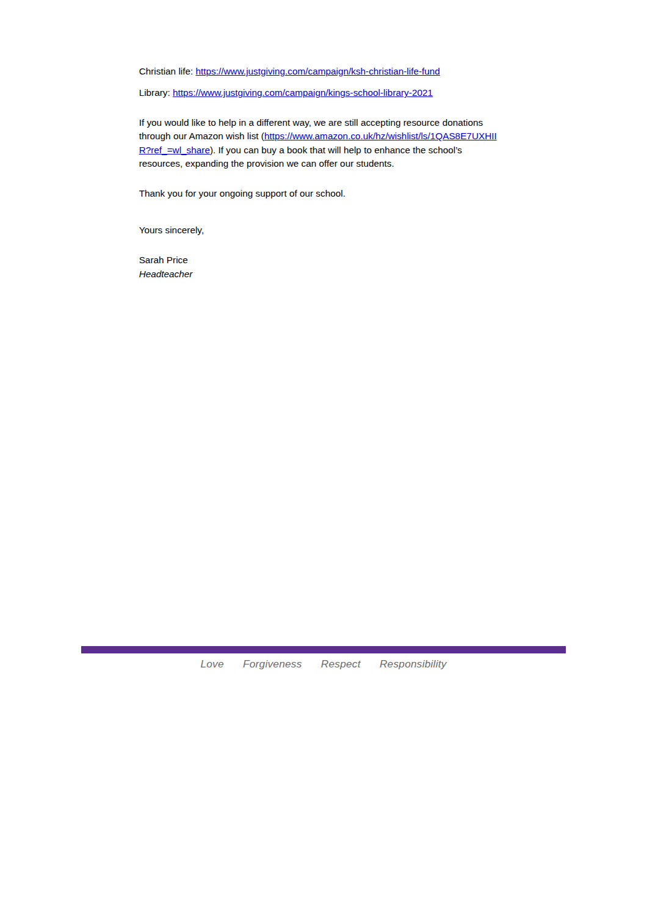Christian life: https://www.justgiving.com/campaign/ksh-christian-life-fund
Library: https://www.justgiving.com/campaign/kings-school-library-2021
If you would like to help in a different way, we are still accepting resource donations through our Amazon wish list (https://www.amazon.co.uk/hz/wishlist/ls/1QAS8E7UXHIIR?ref_=wl_share). If you can buy a book that will help to enhance the school’s resources, expanding the provision we can offer our students.
Thank you for your ongoing support of our school.
Yours sincerely,
Sarah Price
Headteacher
Love Forgiveness Respect Responsibility